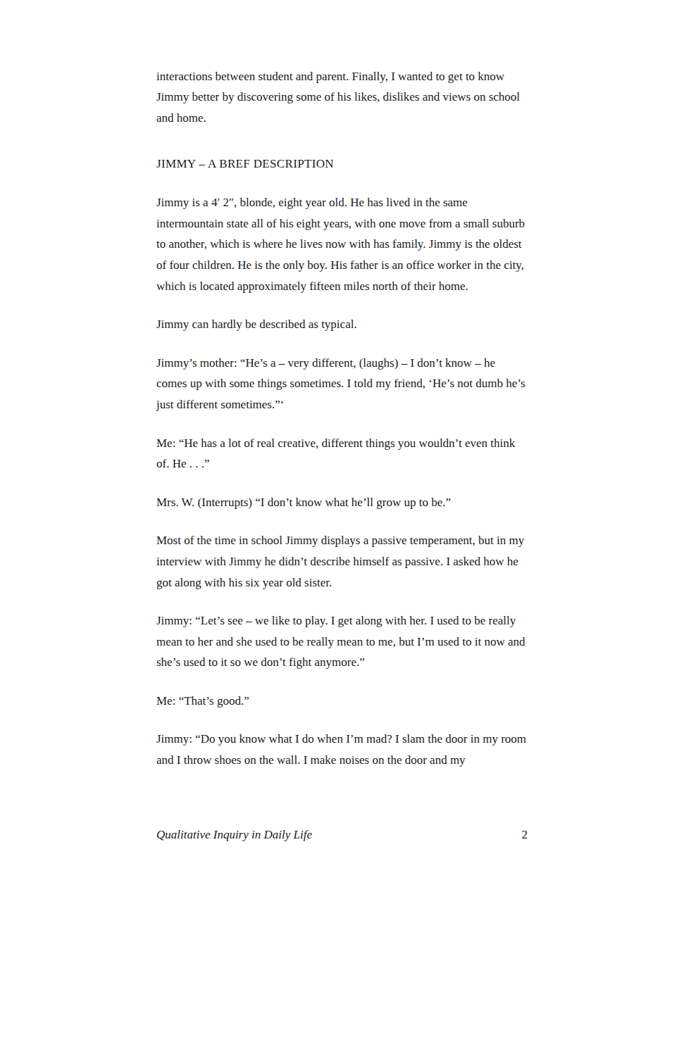interactions between student and parent. Finally, I wanted to get to know Jimmy better by discovering some of his likes, dislikes and views on school and home.
JIMMY – A BREF DESCRIPTION
Jimmy is a 4′ 2″, blonde, eight year old. He has lived in the same intermountain state all of his eight years, with one move from a small suburb to another, which is where he lives now with has family. Jimmy is the oldest of four children. He is the only boy. His father is an office worker in the city, which is located approximately fifteen miles north of their home.
Jimmy can hardly be described as typical.
Jimmy’s mother: “He’s a – very different, (laughs) – I don’t know – he comes up with some things sometimes. I told my friend, ‘He’s not dumb he’s just different sometimes.”‘
Me: “He has a lot of real creative, different things you wouldn’t even think of. He . . .”
Mrs. W. (Interrupts) “I don’t know what he’ll grow up to be.”
Most of the time in school Jimmy displays a passive temperament, but in my interview with Jimmy he didn’t describe himself as passive. I asked how he got along with his six year old sister.
Jimmy: “Let’s see – we like to play. I get along with her. I used to be really mean to her and she used to be really mean to me, but I’m used to it now and she’s used to it so we don’t fight anymore.”
Me: “That’s good.”
Jimmy: “Do you know what I do when I’m mad? I slam the door in my room and I throw shoes on the wall. I make noises on the door and my
Qualitative Inquiry in Daily Life 2